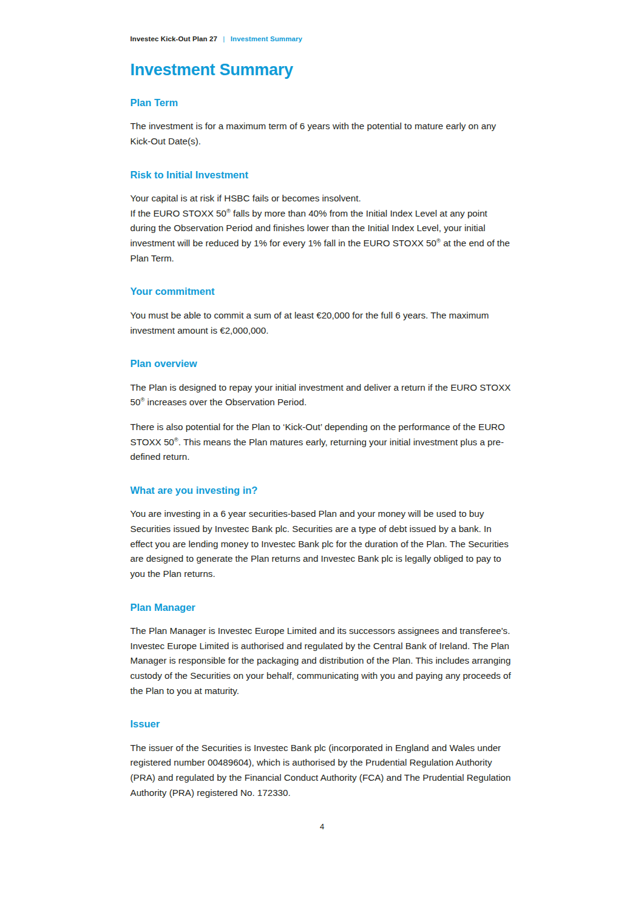Investec Kick-Out Plan 27 | Investment Summary
Investment Summary
Plan Term
The investment is for a maximum term of 6 years with the potential to mature early on any Kick-Out Date(s).
Risk to Initial Investment
Your capital is at risk if HSBC fails or becomes insolvent.
If the EURO STOXX 50® falls by more than 40% from the Initial Index Level at any point during the Observation Period and finishes lower than the Initial Index Level, your initial investment will be reduced by 1% for every 1% fall in the EURO STOXX 50® at the end of the Plan Term.
Your commitment
You must be able to commit a sum of at least €20,000 for the full 6 years. The maximum investment amount is €2,000,000.
Plan overview
The Plan is designed to repay your initial investment and deliver a return if the EURO STOXX 50® increases over the Observation Period.
There is also potential for the Plan to ‘Kick-Out’ depending on the performance of the EURO STOXX 50®. This means the Plan matures early, returning your initial investment plus a pre-defined return.
What are you investing in?
You are investing in a 6 year securities-based Plan and your money will be used to buy Securities issued by Investec Bank plc. Securities are a type of debt issued by a bank. In effect you are lending money to Investec Bank plc for the duration of the Plan. The Securities are designed to generate the Plan returns and Investec Bank plc is legally obliged to pay to you the Plan returns.
Plan Manager
The Plan Manager is Investec Europe Limited and its successors assignees and transferee's. Investec Europe Limited is authorised and regulated by the Central Bank of Ireland. The Plan Manager is responsible for the packaging and distribution of the Plan. This includes arranging custody of the Securities on your behalf, communicating with you and paying any proceeds of the Plan to you at maturity.
Issuer
The issuer of the Securities is Investec Bank plc (incorporated in England and Wales under registered number 00489604), which is authorised by the Prudential Regulation Authority (PRA) and regulated by the Financial Conduct Authority (FCA) and The Prudential Regulation Authority (PRA) registered No. 172330.
4